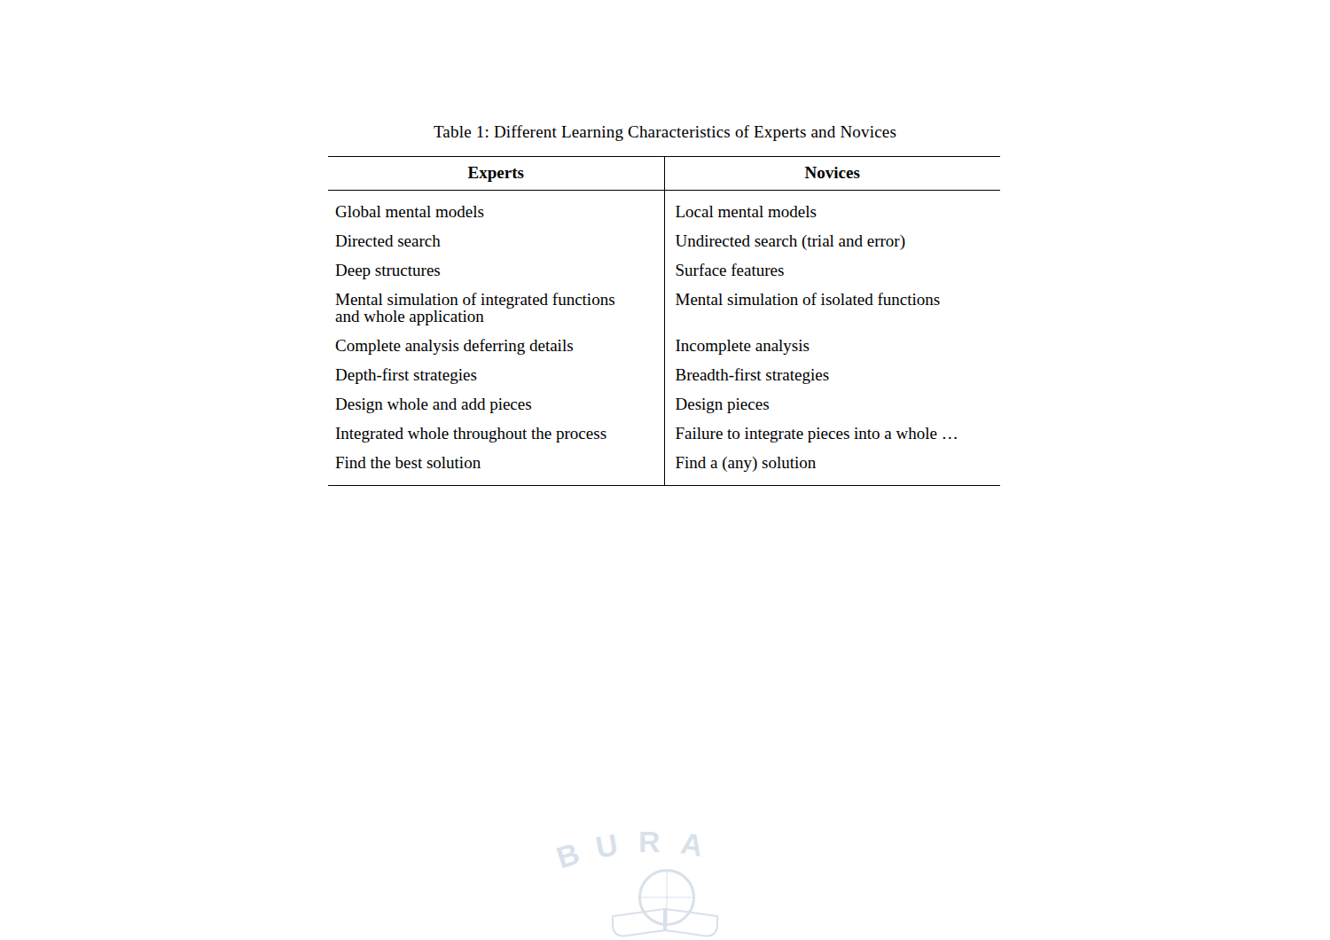Table 1: Different Learning Characteristics of Experts and Novices
| Experts | Novices |
| --- | --- |
| Global mental models | Local mental models |
| Directed search | Undirected search (trial and error) |
| Deep structures | Surface features |
| Mental simulation of integrated functions and whole application | Mental simulation of isolated functions |
| Complete analysis deferring details | Incomplete analysis |
| Depth-first strategies | Breadth-first strategies |
| Design whole and add pieces | Design pieces |
| Integrated whole throughout the process | Failure to integrate pieces into a whole … |
| Find the best solution | Find a (any) solution |
BURA